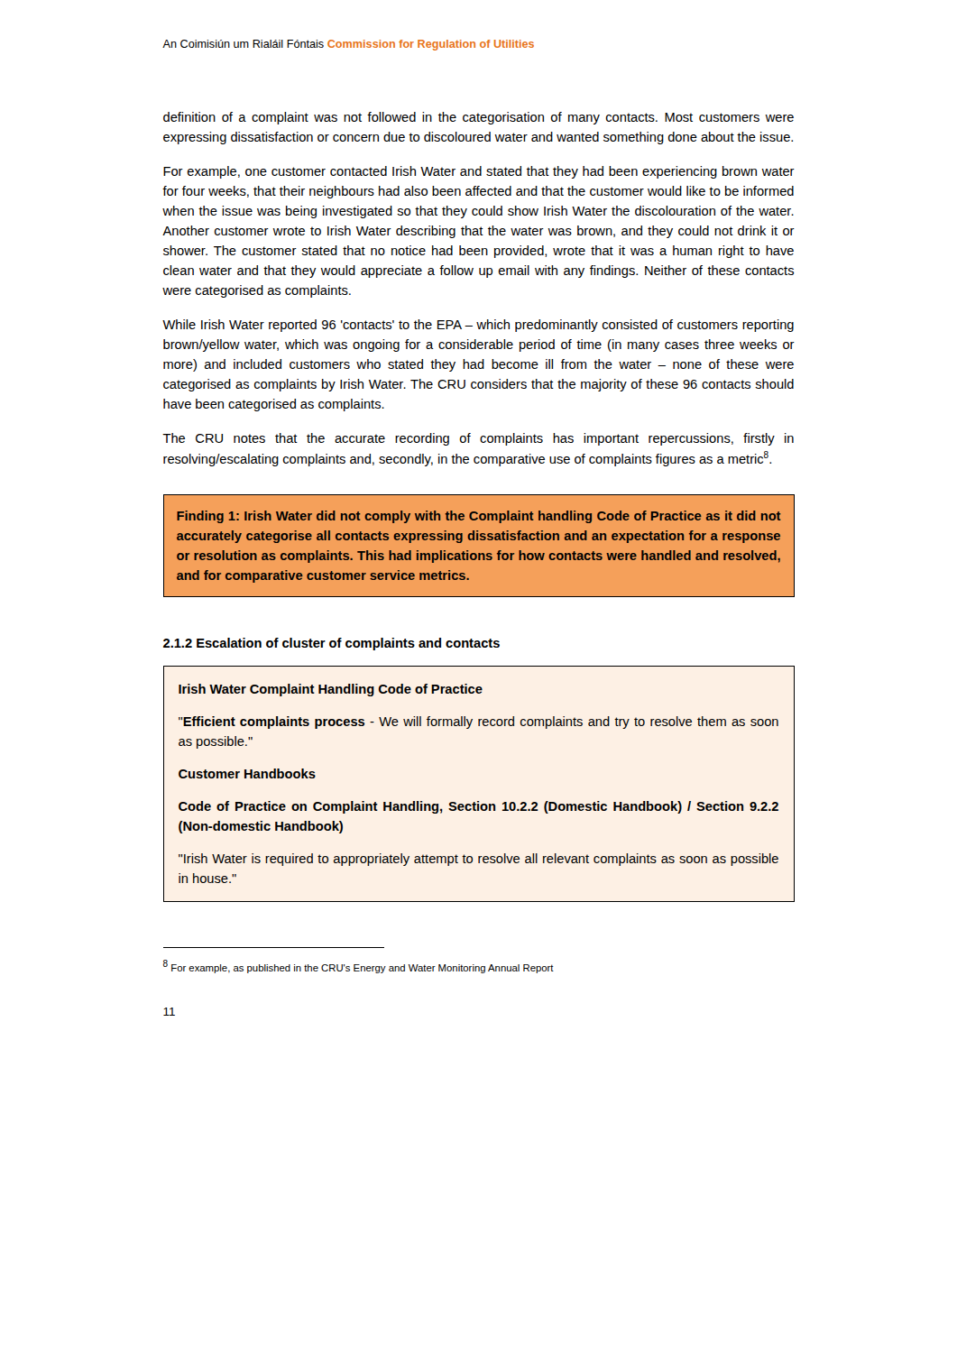An Coimisiún um Rialáil Fóntais Commission for Regulation of Utilities
definition of a complaint was not followed in the categorisation of many contacts. Most customers were expressing dissatisfaction or concern due to discoloured water and wanted something done about the issue.
For example, one customer contacted Irish Water and stated that they had been experiencing brown water for four weeks, that their neighbours had also been affected and that the customer would like to be informed when the issue was being investigated so that they could show Irish Water the discolouration of the water. Another customer wrote to Irish Water describing that the water was brown, and they could not drink it or shower. The customer stated that no notice had been provided, wrote that it was a human right to have clean water and that they would appreciate a follow up email with any findings. Neither of these contacts were categorised as complaints.
While Irish Water reported 96 'contacts' to the EPA – which predominantly consisted of customers reporting brown/yellow water, which was ongoing for a considerable period of time (in many cases three weeks or more) and included customers who stated they had become ill from the water – none of these were categorised as complaints by Irish Water. The CRU considers that the majority of these 96 contacts should have been categorised as complaints.
The CRU notes that the accurate recording of complaints has important repercussions, firstly in resolving/escalating complaints and, secondly, in the comparative use of complaints figures as a metric8.
Finding 1: Irish Water did not comply with the Complaint handling Code of Practice as it did not accurately categorise all contacts expressing dissatisfaction and an expectation for a response or resolution as complaints. This had implications for how contacts were handled and resolved, and for comparative customer service metrics.
2.1.2 Escalation of cluster of complaints and contacts
Irish Water Complaint Handling Code of Practice
"Efficient complaints process - We will formally record complaints and try to resolve them as soon as possible."
Customer Handbooks
Code of Practice on Complaint Handling, Section 10.2.2 (Domestic Handbook) / Section 9.2.2 (Non-domestic Handbook)
"Irish Water is required to appropriately attempt to resolve all relevant complaints as soon as possible in house."
8 For example, as published in the CRU's Energy and Water Monitoring Annual Report
11